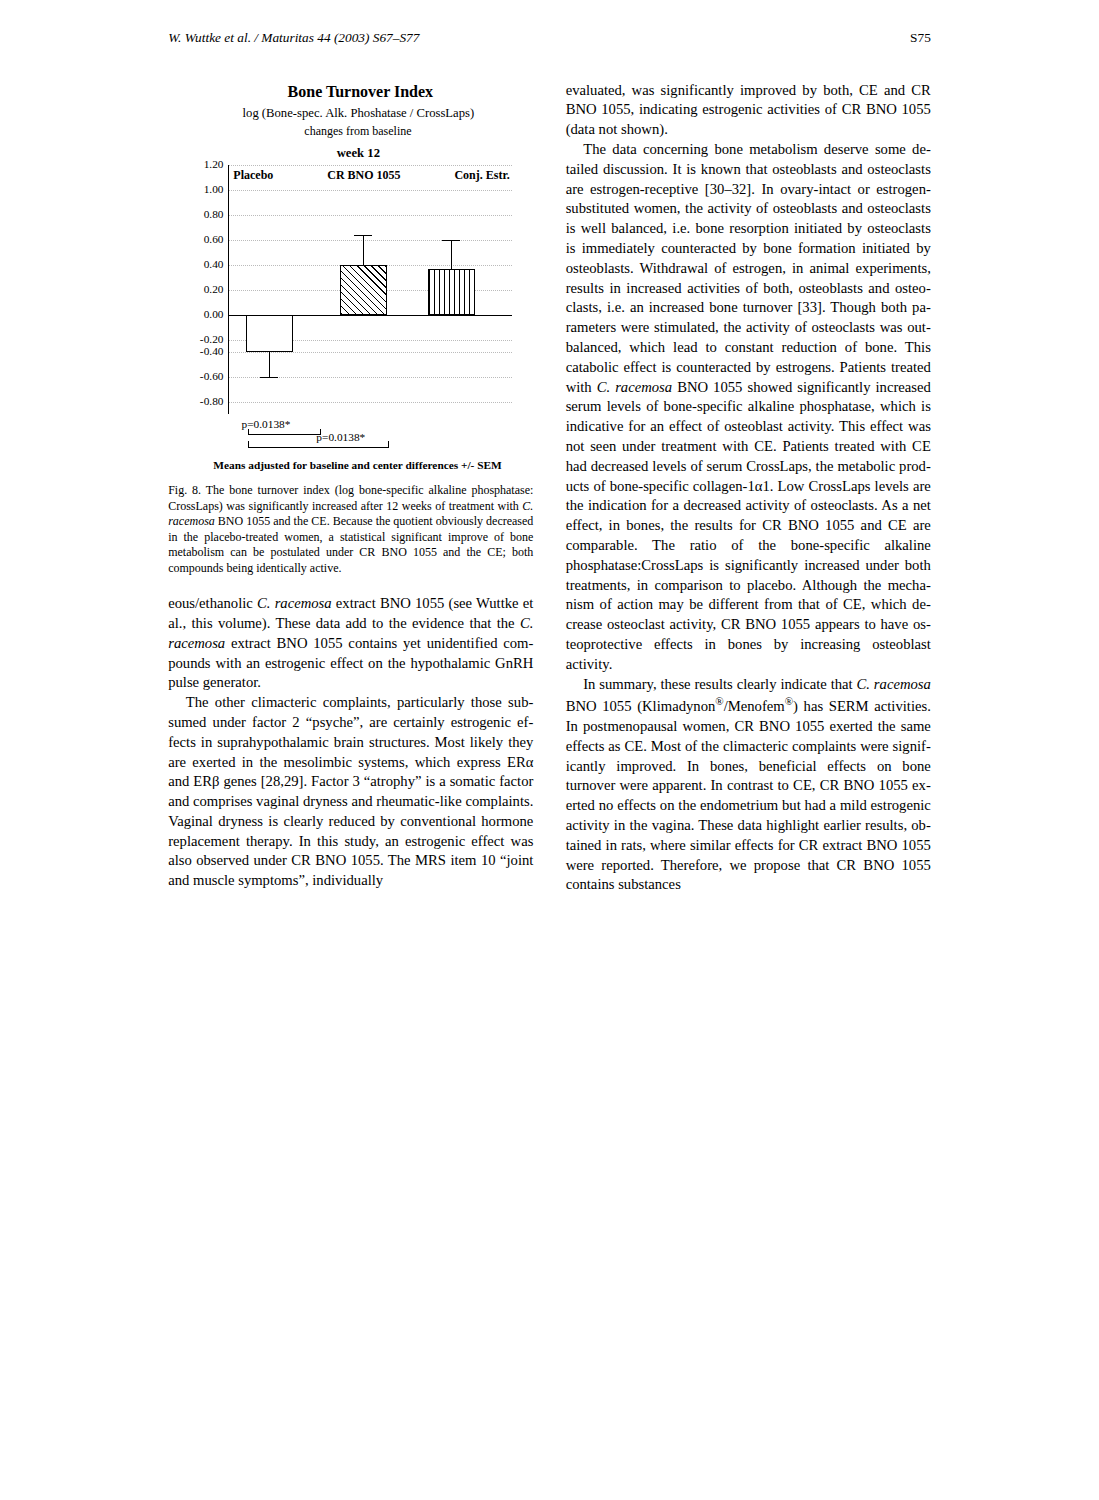W. Wuttke et al. / Maturitas 44 (2003) S67–S77 S75
Bone Turnover Index
log (Bone-spec. Alk. Phoshatase / CrossLaps)
changes from baseline
week 12
1.20 1.00 0.80 0.60 0.40 0.20 0.00 -0.20 -0.40 -0.60 -0.80
Placebo CR BNO 1055 Conj. Estr.
p=0.0138* p=0.0138*
Means adjusted for baseline and center differences +/- SEM
Fig. 8. The bone turnover index (log bone-specific alkaline phosphatase: CrossLaps) was significantly increased after 12 weeks of treatment with C. racemosa BNO 1055 and the CE. Because the quotient obviously decreased in the placebo-treated women, a statistical significant improve of bone metabolism can be postulated under CR BNO 1055 and the CE; both compounds being identically active.
eous/ethanolic C. racemosa extract BNO 1055 (see Wuttke et al., this volume). These data add to the evidence that the C. racemosa extract BNO 1055 contains yet unidentified compounds with an estrogenic effect on the hypothalamic GnRH pulse generator.
The other climacteric complaints, particularly those subsumed under factor 2 “psyche”, are certainly estrogenic effects in suprahypothalamic brain structures. Most likely they are exerted in the mesolimbic systems, which express ERα and ERβ genes [28,29]. Factor 3 “atrophy” is a somatic factor and comprises vaginal dryness and rheumatic-like complaints. Vaginal dryness is clearly reduced by conventional hormone replacement therapy. In this study, an estrogenic effect was also observed under CR BNO 1055. The MRS item 10 “joint and muscle symptoms”, individually
evaluated, was significantly improved by both, CE and CR BNO 1055, indicating estrogenic activities of CR BNO 1055 (data not shown).
The data concerning bone metabolism deserve some detailed discussion. It is known that osteoblasts and osteoclasts are estrogen-receptive [30–32]. In ovary-intact or estrogen-substituted women, the activity of osteoblasts and osteoclasts is well balanced, i.e. bone resorption initiated by osteoclasts is immediately counteracted by bone formation initiated by osteoblasts. Withdrawal of estrogen, in animal experiments, results in increased activities of both, osteoblasts and osteoclasts, i.e. an increased bone turnover [33]. Though both parameters were stimulated, the activity of osteoclasts was outbalanced, which lead to constant reduction of bone. This catabolic effect is counteracted by estrogens. Patients treated with C. racemosa BNO 1055 showed significantly increased serum levels of bone-specific alkaline phosphatase, which is indicative for an effect of osteoblast activity. This effect was not seen under treatment with CE. Patients treated with CE had decreased levels of serum CrossLaps, the metabolic products of bone-specific collagen-1α1. Low CrossLaps levels are the indication for a decreased activity of osteoclasts. As a net effect, in bones, the results for CR BNO 1055 and CE are comparable. The ratio of the bone-specific alkaline phosphatase:CrossLaps is significantly increased under both treatments, in comparison to placebo. Although the mechanism of action may be different from that of CE, which decrease osteoclast activity, CR BNO 1055 appears to have osteoprotective effects in bones by increasing osteoblast activity.
In summary, these results clearly indicate that C. racemosa BNO 1055 (Klimadynon®/Menofem®) has SERM activities. In postmenopausal women, CR BNO 1055 exerted the same effects as CE. Most of the climacteric complaints were significantly improved. In bones, beneficial effects on bone turnover were apparent. In contrast to CE, CR BNO 1055 exerted no effects on the endometrium but had a mild estrogenic activity in the vagina. These data highlight earlier results, obtained in rats, where similar effects for CR extract BNO 1055 were reported. Therefore, we propose that CR BNO 1055 contains substances